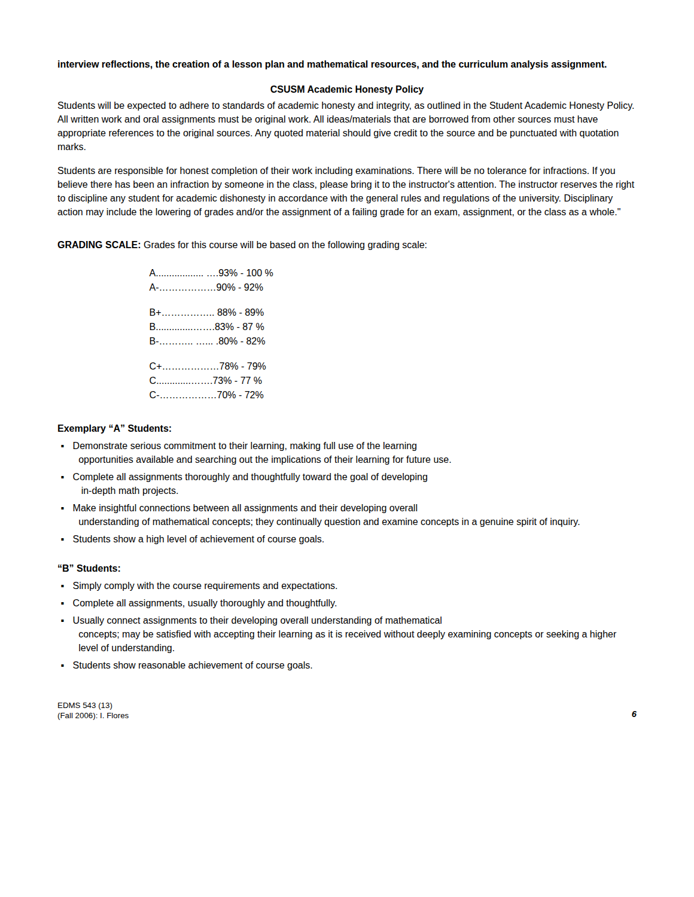interview reflections, the creation of a lesson plan and mathematical resources, and the curriculum analysis assignment.
CSUSM Academic Honesty Policy
Students will be expected to adhere to standards of academic honesty and integrity, as outlined in the Student Academic Honesty Policy. All written work and oral assignments must be original work. All ideas/materials that are borrowed from other sources must have appropriate references to the original sources. Any quoted material should give credit to the source and be punctuated with quotation marks.
Students are responsible for honest completion of their work including examinations. There will be no tolerance for infractions. If you believe there has been an infraction by someone in the class, please bring it to the instructor's attention. The instructor reserves the right to discipline any student for academic dishonesty in accordance with the general rules and regulations of the university. Disciplinary action may include the lowering of grades and/or the assignment of a failing grade for an exam, assignment, or the class as a whole."
GRADING SCALE: Grades for this course will be based on the following grading scale:
A.................. ….93% - 100 %
A-………………90% - 92%
B+…………….. 88% - 89%
B..............…….83% - 87 %
B-……….. …... .80% - 82%
C+………………78% - 79%
C.............…….73% - 77 %
C-………………70% - 72%
Exemplary “A” Students:
Demonstrate serious commitment to their learning, making full use of the learning opportunities available and searching out the implications of their learning for future use.
Complete all assignments thoroughly and thoughtfully toward the goal of developing in-depth math projects.
Make insightful connections between all assignments and their developing overall understanding of mathematical concepts; they continually question and examine concepts in a genuine spirit of inquiry.
Students show a high level of achievement of course goals.
“B” Students:
Simply comply with the course requirements and expectations.
Complete all assignments, usually thoroughly and thoughtfully.
Usually connect assignments to their developing overall understanding of mathematical concepts; may be satisfied with accepting their learning as it is received without deeply examining concepts or seeking a higher level of understanding.
Students show reasonable achievement of course goals.
EDMS 543 (13)
(Fall 2006): I. Flores
6